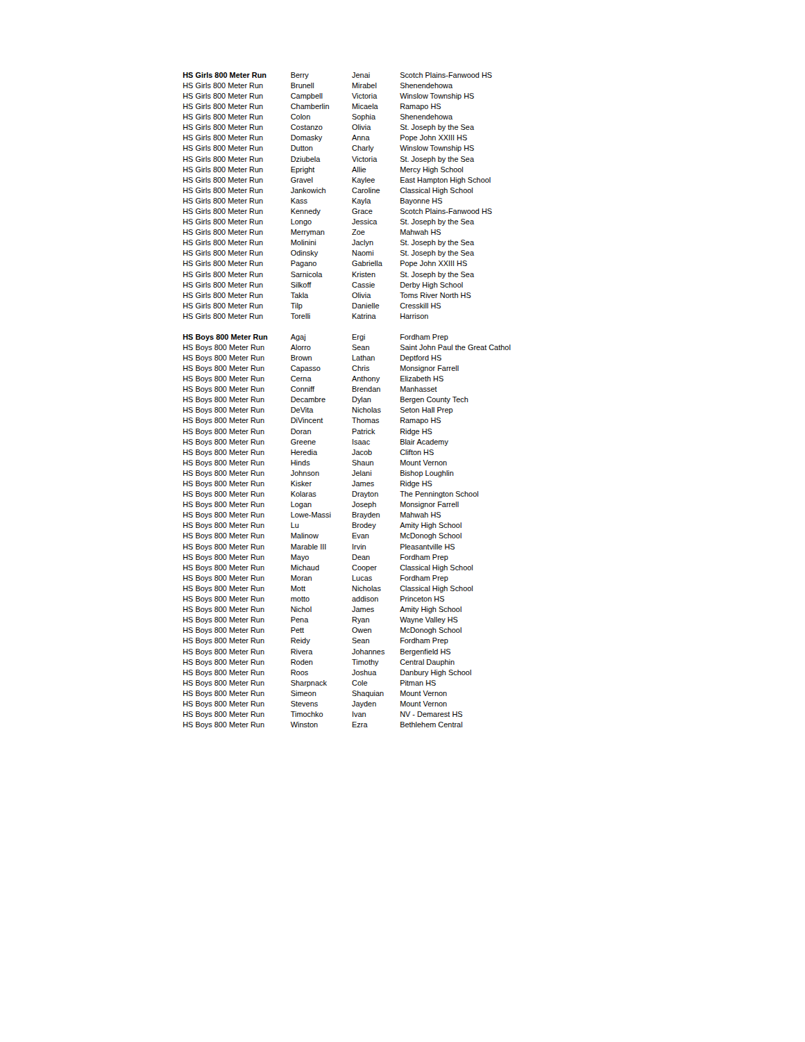| HS Girls 800 Meter Run | Berry | Jenai | Scotch Plains-Fanwood HS |
| HS Girls 800 Meter Run | Brunell | Mirabel | Shenendehowa |
| HS Girls 800 Meter Run | Campbell | Victoria | Winslow Township HS |
| HS Girls 800 Meter Run | Chamberlin | Micaela | Ramapo HS |
| HS Girls 800 Meter Run | Colon | Sophia | Shenendehowa |
| HS Girls 800 Meter Run | Costanzo | Olivia | St. Joseph by the Sea |
| HS Girls 800 Meter Run | Domasky | Anna | Pope John XXIII HS |
| HS Girls 800 Meter Run | Dutton | Charly | Winslow Township HS |
| HS Girls 800 Meter Run | Dziubela | Victoria | St. Joseph by the Sea |
| HS Girls 800 Meter Run | Epright | Allie | Mercy High School |
| HS Girls 800 Meter Run | Gravel | Kaylee | East Hampton High School |
| HS Girls 800 Meter Run | Jankowich | Caroline | Classical High School |
| HS Girls 800 Meter Run | Kass | Kayla | Bayonne HS |
| HS Girls 800 Meter Run | Kennedy | Grace | Scotch Plains-Fanwood HS |
| HS Girls 800 Meter Run | Longo | Jessica | St. Joseph by the Sea |
| HS Girls 800 Meter Run | Merryman | Zoe | Mahwah HS |
| HS Girls 800 Meter Run | Molinini | Jaclyn | St. Joseph by the Sea |
| HS Girls 800 Meter Run | Odinsky | Naomi | St. Joseph by the Sea |
| HS Girls 800 Meter Run | Pagano | Gabriella | Pope John XXIII HS |
| HS Girls 800 Meter Run | Sarnicola | Kristen | St. Joseph by the Sea |
| HS Girls 800 Meter Run | Silkoff | Cassie | Derby High School |
| HS Girls 800 Meter Run | Takla | Olivia | Toms River North HS |
| HS Girls 800 Meter Run | Tilp | Danielle | Cresskill HS |
| HS Girls 800 Meter Run | Torelli | Katrina | Harrison |
| HS Boys 800 Meter Run | Agaj | Ergi | Fordham Prep |
| HS Boys 800 Meter Run | Alorro | Sean | Saint John Paul the Great Cathol |
| HS Boys 800 Meter Run | Brown | Lathan | Deptford HS |
| HS Boys 800 Meter Run | Capasso | Chris | Monsignor Farrell |
| HS Boys 800 Meter Run | Cerna | Anthony | Elizabeth HS |
| HS Boys 800 Meter Run | Conniff | Brendan | Manhasset |
| HS Boys 800 Meter Run | Decambre | Dylan | Bergen County Tech |
| HS Boys 800 Meter Run | DeVita | Nicholas | Seton Hall Prep |
| HS Boys 800 Meter Run | DiVincent | Thomas | Ramapo HS |
| HS Boys 800 Meter Run | Doran | Patrick | Ridge HS |
| HS Boys 800 Meter Run | Greene | Isaac | Blair Academy |
| HS Boys 800 Meter Run | Heredia | Jacob | Clifton HS |
| HS Boys 800 Meter Run | Hinds | Shaun | Mount Vernon |
| HS Boys 800 Meter Run | Johnson | Jelani | Bishop Loughlin |
| HS Boys 800 Meter Run | Kisker | James | Ridge HS |
| HS Boys 800 Meter Run | Kolaras | Drayton | The Pennington School |
| HS Boys 800 Meter Run | Logan | Joseph | Monsignor Farrell |
| HS Boys 800 Meter Run | Lowe-Massi | Brayden | Mahwah HS |
| HS Boys 800 Meter Run | Lu | Brodey | Amity High School |
| HS Boys 800 Meter Run | Malinow | Evan | McDonogh School |
| HS Boys 800 Meter Run | Marable III | Irvin | Pleasantville HS |
| HS Boys 800 Meter Run | Mayo | Dean | Fordham Prep |
| HS Boys 800 Meter Run | Michaud | Cooper | Classical High School |
| HS Boys 800 Meter Run | Moran | Lucas | Fordham Prep |
| HS Boys 800 Meter Run | Mott | Nicholas | Classical High School |
| HS Boys 800 Meter Run | motto | addison | Princeton HS |
| HS Boys 800 Meter Run | Nichol | James | Amity High School |
| HS Boys 800 Meter Run | Pena | Ryan | Wayne Valley HS |
| HS Boys 800 Meter Run | Pett | Owen | McDonogh School |
| HS Boys 800 Meter Run | Reidy | Sean | Fordham Prep |
| HS Boys 800 Meter Run | Rivera | Johannes | Bergenfield HS |
| HS Boys 800 Meter Run | Roden | Timothy | Central Dauphin |
| HS Boys 800 Meter Run | Roos | Joshua | Danbury High School |
| HS Boys 800 Meter Run | Sharpnack | Cole | Pitman HS |
| HS Boys 800 Meter Run | Simeon | Shaquian | Mount Vernon |
| HS Boys 800 Meter Run | Stevens | Jayden | Mount Vernon |
| HS Boys 800 Meter Run | Timochko | Ivan | NV - Demarest HS |
| HS Boys 800 Meter Run | Winston | Ezra | Bethlehem Central |